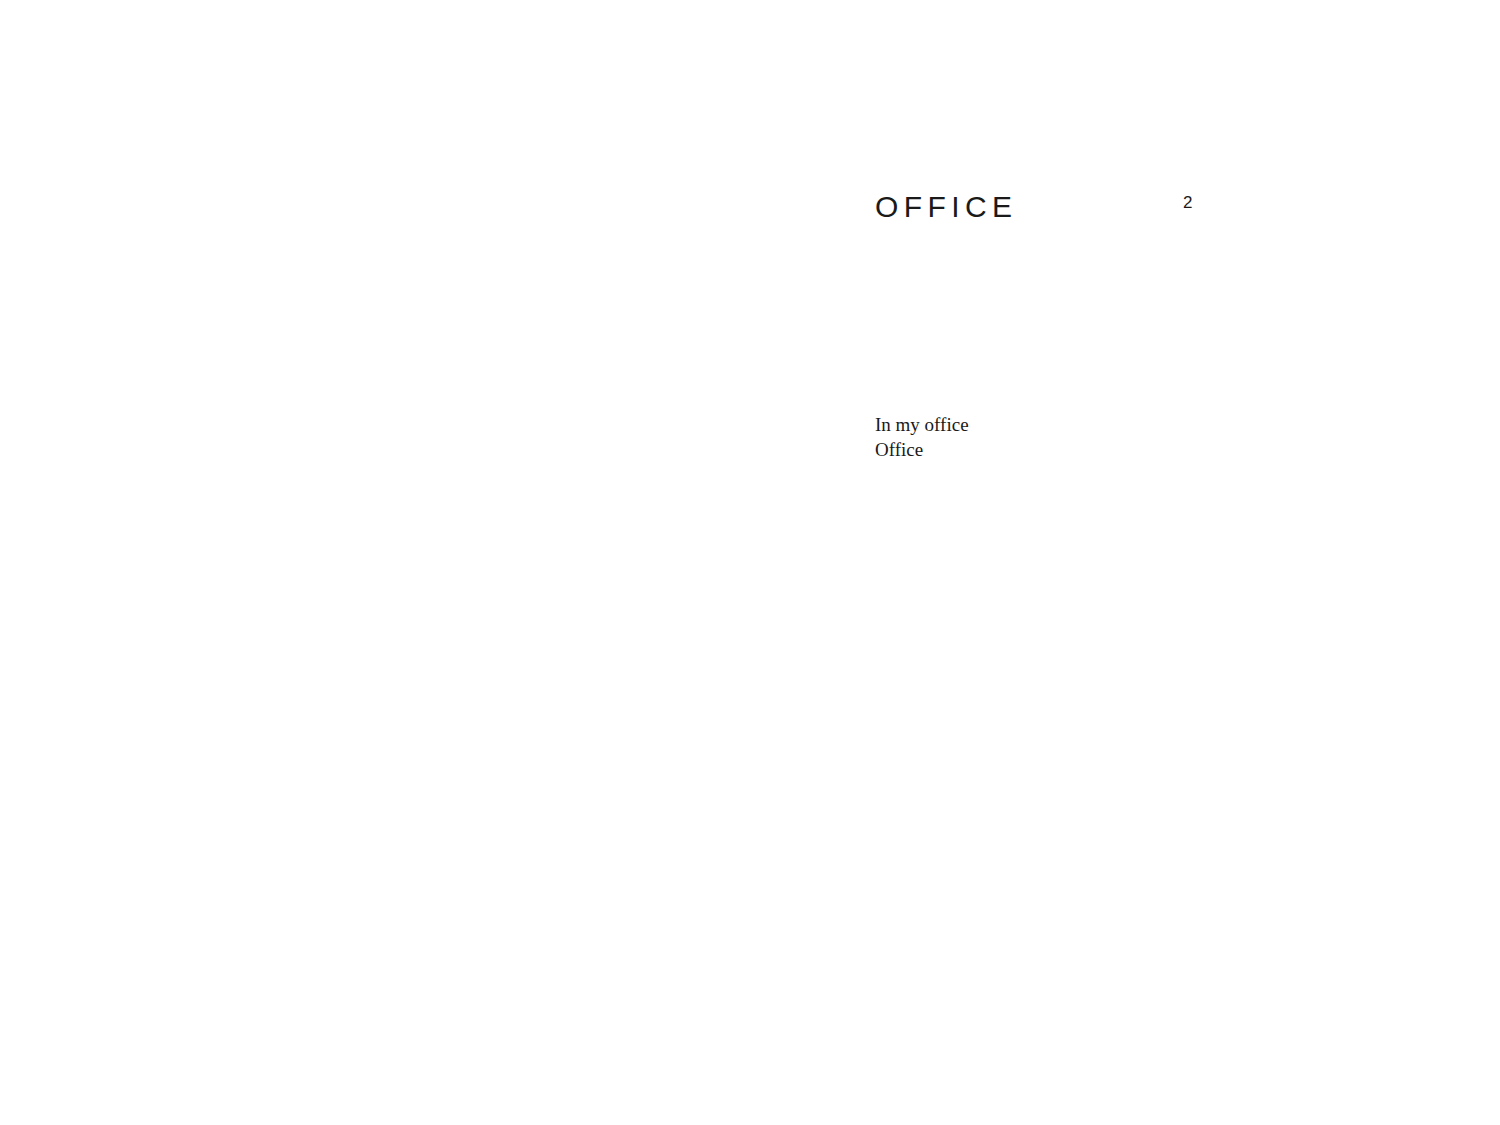OFFICE
2
In my office
Office